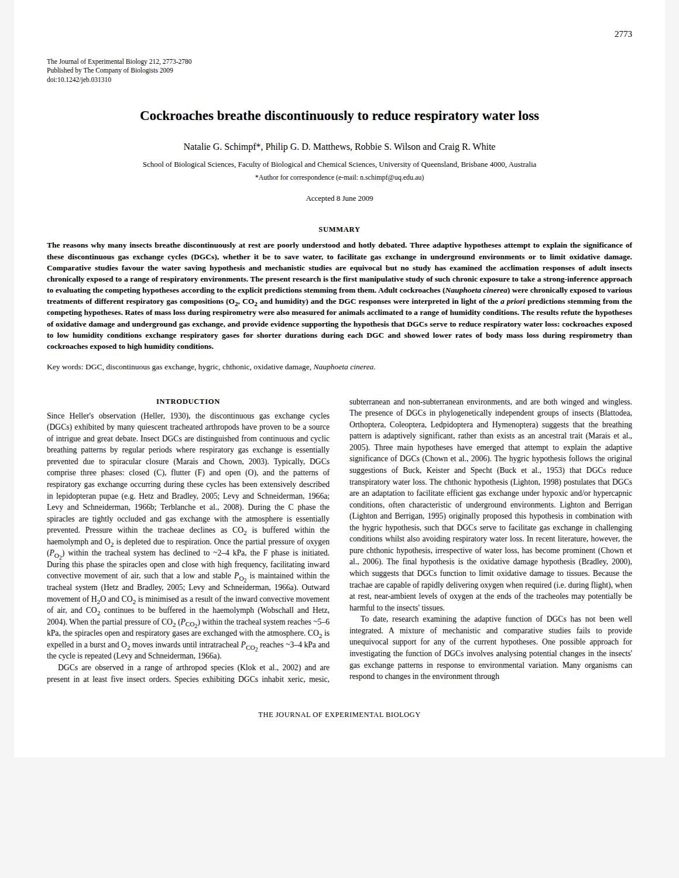2773
The Journal of Experimental Biology 212, 2773-2780
Published by The Company of Biologists 2009
doi:10.1242/jeb.031310
Cockroaches breathe discontinuously to reduce respiratory water loss
Natalie G. Schimpf*, Philip G. D. Matthews, Robbie S. Wilson and Craig R. White
School of Biological Sciences, Faculty of Biological and Chemical Sciences, University of Queensland, Brisbane 4000, Australia
*Author for correspondence (e-mail: n.schimpf@uq.edu.au)
Accepted 8 June 2009
SUMMARY
The reasons why many insects breathe discontinuously at rest are poorly understood and hotly debated. Three adaptive hypotheses attempt to explain the significance of these discontinuous gas exchange cycles (DGCs), whether it be to save water, to facilitate gas exchange in underground environments or to limit oxidative damage. Comparative studies favour the water saving hypothesis and mechanistic studies are equivocal but no study has examined the acclimation responses of adult insects chronically exposed to a range of respiratory environments. The present research is the first manipulative study of such chronic exposure to take a strong-inference approach to evaluating the competing hypotheses according to the explicit predictions stemming from them. Adult cockroaches (Nauphoeta cinerea) were chronically exposed to various treatments of different respiratory gas compositions (O2, CO2 and humidity) and the DGC responses were interpreted in light of the a priori predictions stemming from the competing hypotheses. Rates of mass loss during respirometry were also measured for animals acclimated to a range of humidity conditions. The results refute the hypotheses of oxidative damage and underground gas exchange, and provide evidence supporting the hypothesis that DGCs serve to reduce respiratory water loss: cockroaches exposed to low humidity conditions exchange respiratory gases for shorter durations during each DGC and showed lower rates of body mass loss during respirometry than cockroaches exposed to high humidity conditions.
Key words: DGC, discontinuous gas exchange, hygric, chthonic, oxidative damage, Nauphoeta cinerea.
INTRODUCTION
Since Heller's observation (Heller, 1930), the discontinuous gas exchange cycles (DGCs) exhibited by many quiescent tracheated arthropods have proven to be a source of intrigue and great debate. Insect DGCs are distinguished from continuous and cyclic breathing patterns by regular periods where respiratory gas exchange is essentially prevented due to spiracular closure (Marais and Chown, 2003). Typically, DGCs comprise three phases: closed (C), flutter (F) and open (O), and the patterns of respiratory gas exchange occurring during these cycles has been extensively described in lepidopteran pupae (e.g. Hetz and Bradley, 2005; Levy and Schneiderman, 1966a; Levy and Schneiderman, 1966b; Terblanche et al., 2008). During the C phase the spiracles are tightly occluded and gas exchange with the atmosphere is essentially prevented. Pressure within the tracheae declines as CO2 is buffered within the haemolymph and O2 is depleted due to respiration. Once the partial pressure of oxygen (PO2) within the tracheal system has declined to ~2–4 kPa, the F phase is initiated. During this phase the spiracles open and close with high frequency, facilitating inward convective movement of air, such that a low and stable PO2 is maintained within the tracheal system (Hetz and Bradley, 2005; Levy and Schneiderman, 1966a). Outward movement of H2O and CO2 is minimised as a result of the inward convective movement of air, and CO2 continues to be buffered in the haemolymph (Wobschall and Hetz, 2004). When the partial pressure of CO2 (PCO2) within the tracheal system reaches ~5–6 kPa, the spiracles open and respiratory gases are exchanged with the atmosphere. CO2 is expelled in a burst and O2 moves inwards until intratracheal PCO2 reaches ~3–4 kPa and the cycle is repeated (Levy and Schneiderman, 1966a).
DGCs are observed in a range of arthropod species (Klok et al., 2002) and are present in at least five insect orders. Species exhibiting DGCs inhabit xeric, mesic, subterranean and non-subterranean environments, and are both winged and wingless. The presence of DGCs in phylogenetically independent groups of insects (Blattodea, Orthoptera, Coleoptera, Ledpidoptera and Hymenoptera) suggests that the breathing pattern is adaptively significant, rather than exists as an ancestral trait (Marais et al., 2005). Three main hypotheses have emerged that attempt to explain the adaptive significance of DGCs (Chown et al., 2006). The hygric hypothesis follows the original suggestions of Buck, Keister and Specht (Buck et al., 1953) that DGCs reduce transpiratory water loss. The chthonic hypothesis (Lighton, 1998) postulates that DGCs are an adaptation to facilitate efficient gas exchange under hypoxic and/or hypercapnic conditions, often characteristic of underground environments. Lighton and Berrigan (Lighton and Berrigan, 1995) originally proposed this hypothesis in combination with the hygric hypothesis, such that DGCs serve to facilitate gas exchange in challenging conditions whilst also avoiding respiratory water loss. In recent literature, however, the pure chthonic hypothesis, irrespective of water loss, has become prominent (Chown et al., 2006). The final hypothesis is the oxidative damage hypothesis (Bradley, 2000), which suggests that DGCs function to limit oxidative damage to tissues. Because the trachae are capable of rapidly delivering oxygen when required (i.e. during flight), when at rest, near-ambient levels of oxygen at the ends of the tracheoles may potentially be harmful to the insects' tissues.
To date, research examining the adaptive function of DGCs has not been well integrated. A mixture of mechanistic and comparative studies fails to provide unequivocal support for any of the current hypotheses. One possible approach for investigating the function of DGCs involves analysing potential changes in the insects' gas exchange patterns in response to environmental variation. Many organisms can respond to changes in the environment through
THE JOURNAL OF EXPERIMENTAL BIOLOGY